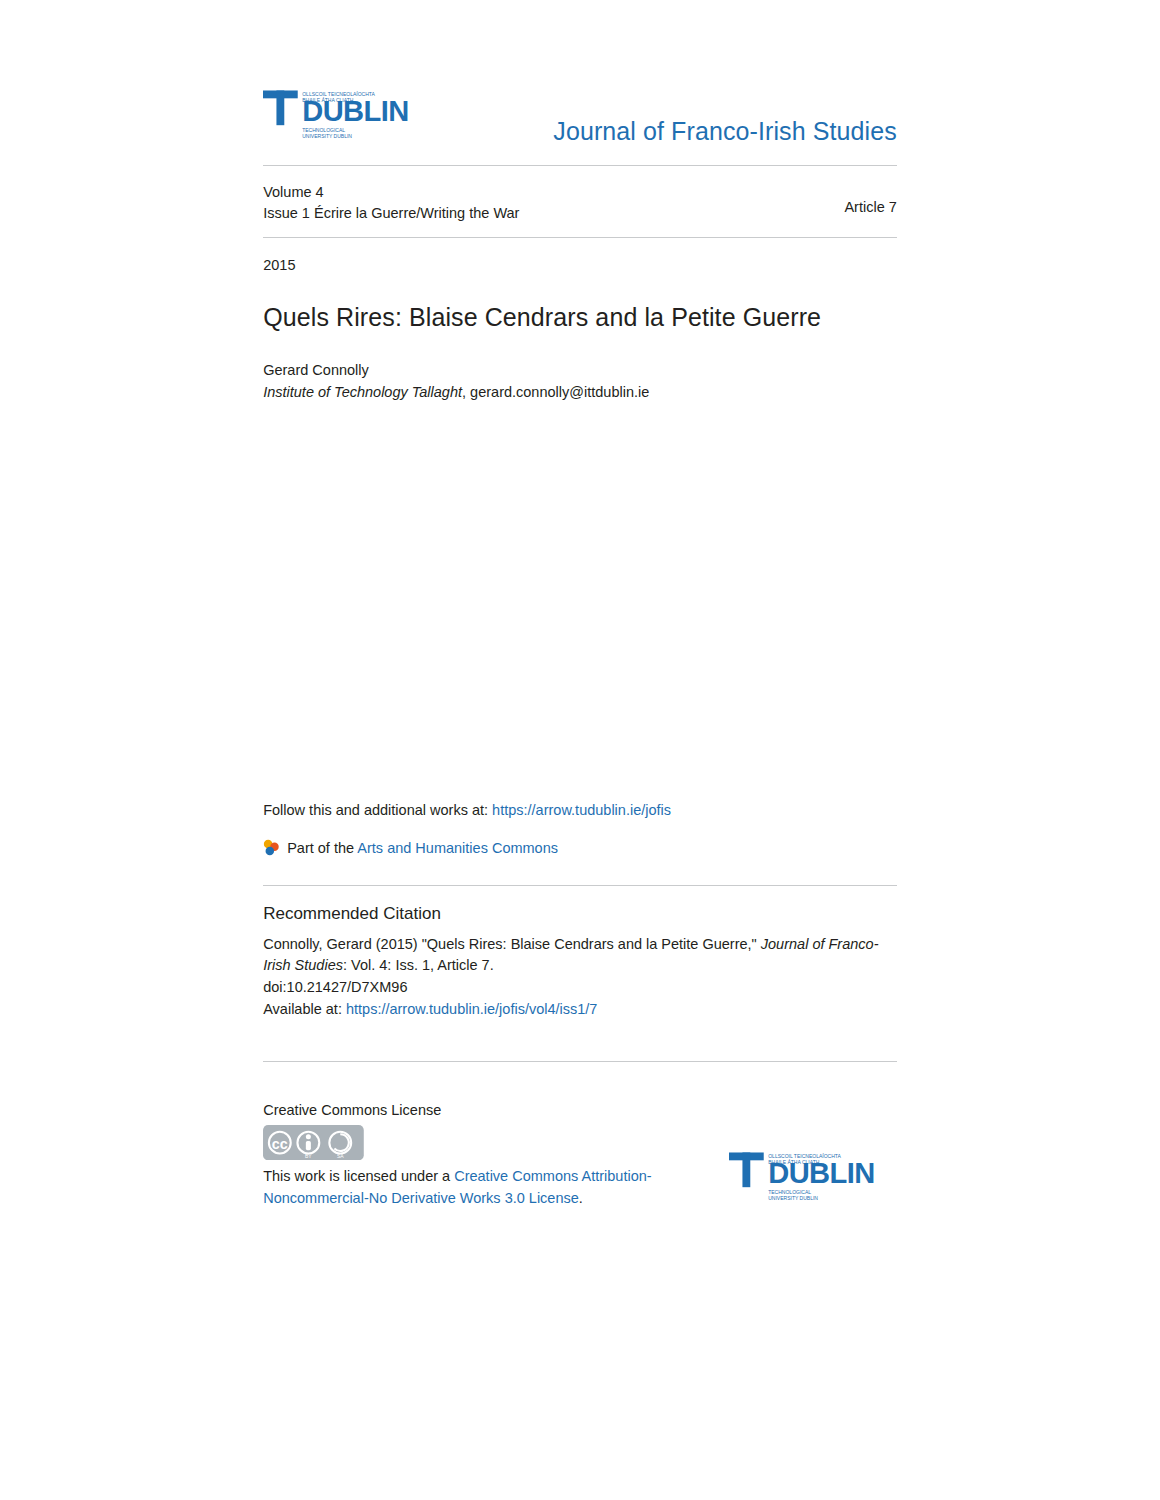DUBLIN OLLSCOIL TEICNEOLAÍOCHTA BHAILE ÁTHA CLIATH TECHNOLOGICAL UNIVERSITY DUBLIN
Journal of Franco-Irish Studies
Volume 4
Issue 1 Écrire la Guerre/Writing the War
Article 7
2015
Quels Rires: Blaise Cendrars and la Petite Guerre
Gerard Connolly Institute of Technology Tallaght, gerard.connolly@ittdublin.ie
Follow this and additional works at: https://arrow.tudublin.ie/jofis
Part of the Arts and Humanities Commons
Recommended Citation
Connolly, Gerard (2015) "Quels Rires: Blaise Cendrars and la Petite Guerre," Journal of Franco-Irish Studies: Vol. 4: Iss. 1, Article 7.
doi:10.21427/D7XM96
Available at: https://arrow.tudublin.ie/jofis/vol4/iss1/7
Creative Commons License
cc BY SA
This work is licensed under a Creative Commons Attribution-Noncommercial-No Derivative Works 3.0 License.
DUBLIN OLLSCOIL TEICNEOLAÍOCHTA BHAILE ÁTHA CLIATH TECHNOLOGICAL UNIVERSITY DUBLIN